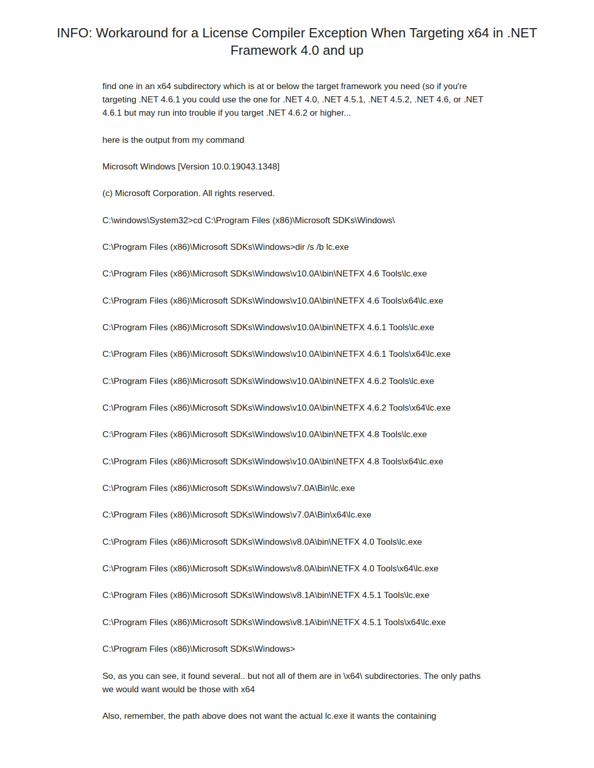INFO: Workaround for a License Compiler Exception When Targeting x64 in .NET Framework 4.0 and up
find one in an x64 subdirectory which is at or below the target framework you need (so if you're targeting .NET 4.6.1 you could use the one for .NET 4.0, .NET 4.5.1, .NET 4.5.2, .NET 4.6, or .NET 4.6.1 but may run into trouble if you target .NET 4.6.2 or higher...
here is the output from my command
Microsoft Windows [Version 10.0.19043.1348]
(c) Microsoft Corporation. All rights reserved.
C:\windows\System32>cd C:\Program Files (x86)\Microsoft SDKs\Windows\
C:\Program Files (x86)\Microsoft SDKs\Windows>dir /s /b lc.exe
C:\Program Files (x86)\Microsoft SDKs\Windows\v10.0A\bin\NETFX 4.6 Tools\lc.exe
C:\Program Files (x86)\Microsoft SDKs\Windows\v10.0A\bin\NETFX 4.6 Tools\x64\lc.exe
C:\Program Files (x86)\Microsoft SDKs\Windows\v10.0A\bin\NETFX 4.6.1 Tools\lc.exe
C:\Program Files (x86)\Microsoft SDKs\Windows\v10.0A\bin\NETFX 4.6.1 Tools\x64\lc.exe
C:\Program Files (x86)\Microsoft SDKs\Windows\v10.0A\bin\NETFX 4.6.2 Tools\lc.exe
C:\Program Files (x86)\Microsoft SDKs\Windows\v10.0A\bin\NETFX 4.6.2 Tools\x64\lc.exe
C:\Program Files (x86)\Microsoft SDKs\Windows\v10.0A\bin\NETFX 4.8 Tools\lc.exe
C:\Program Files (x86)\Microsoft SDKs\Windows\v10.0A\bin\NETFX 4.8 Tools\x64\lc.exe
C:\Program Files (x86)\Microsoft SDKs\Windows\v7.0A\Bin\lc.exe
C:\Program Files (x86)\Microsoft SDKs\Windows\v7.0A\Bin\x64\lc.exe
C:\Program Files (x86)\Microsoft SDKs\Windows\v8.0A\bin\NETFX 4.0 Tools\lc.exe
C:\Program Files (x86)\Microsoft SDKs\Windows\v8.0A\bin\NETFX 4.0 Tools\x64\lc.exe
C:\Program Files (x86)\Microsoft SDKs\Windows\v8.1A\bin\NETFX 4.5.1 Tools\lc.exe
C:\Program Files (x86)\Microsoft SDKs\Windows\v8.1A\bin\NETFX 4.5.1 Tools\x64\lc.exe
C:\Program Files (x86)\Microsoft SDKs\Windows>
So, as you can see, it found several.. but not all of them are in \x64\ subdirectories. The only paths we would want would be those with x64
Also, remember, the path above does not want the actual lc.exe it wants the containing